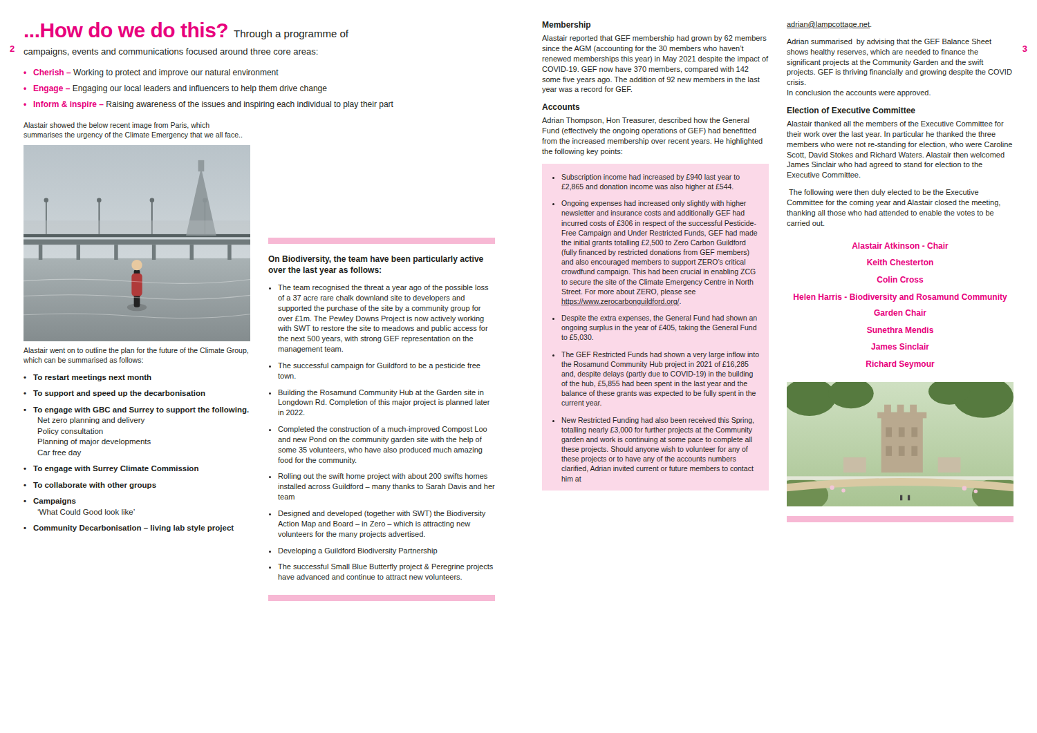2
...How do we do this? Through a programme of
campaigns, events and communications focused around three core areas:
Cherish – Working to protect and improve our natural environment
Engage – Engaging our local leaders and influencers to help them drive change
Inform & inspire – Raising awareness of the issues and inspiring each individual to play their part
Alastair showed the below recent image from Paris, which summarises the urgency of the Climate Emergency that we all face..
Alastair went on to outline the plan for the future of the Climate Group, which can be summarised as follows:
To restart meetings next month
To support and speed up the decarbonisation
To engage with GBC and Surrey to support the following. Net zero planning and delivery
Policy consultation
Planning of major developments
Car free day
To engage with Surrey Climate Commission
To collaborate with other groups
Campaigns ‘What Could Good look like’
Community Decarbonisation – living lab style project
On Biodiversity, the team have been particularly active over the last year as follows:
The team recognised the threat a year ago of the possible loss of a 37 acre rare chalk downland site to developers and supported the purchase of the site by a community group for over £1m. The Pewley Downs Project is now actively working with SWT to restore the site to meadows and public access for the next 500 years, with strong GEF representation on the management team.
The successful campaign for Guildford to be a pesticide free town.
Building the Rosamund Community Hub at the Garden site in Longdown Rd. Completion of this major project is planned later in 2022.
Completed the construction of a much-improved Compost Loo and new Pond on the community garden site with the help of some 35 volunteers, who have also produced much amazing food for the community.
Rolling out the swift home project with about 200 swifts homes installed across Guildford – many thanks to Sarah Davis and her team
Designed and developed (together with SWT) the Biodiversity Action Map and Board – in Zero – which is attracting new volunteers for the many projects advertised.
Developing a Guildford Biodiversity Partnership
The successful Small Blue Butterfly project & Peregrine projects have advanced and continue to attract new volunteers.
3
Membership
Alastair reported that GEF membership had grown by 62 members since the AGM (accounting for the 30 members who haven’t renewed memberships this year) in May 2021 despite the impact of COVID-19. GEF now have 370 members, compared with 142 some five years ago. The addition of 92 new members in the last year was a record for GEF.
Accounts
Adrian Thompson, Hon Treasurer, described how the General Fund (effectively the ongoing operations of GEF) had benefitted from the increased membership over recent years. He highlighted the following key points:
Subscription income had increased by £940 last year to £2,865 and donation income was also higher at £544.
Ongoing expenses had increased only slightly with higher newsletter and insurance costs and additionally GEF had incurred costs of £306 in respect of the successful Pesticide-Free Campaign and Under Restricted Funds, GEF had made the initial grants totalling £2,500 to Zero Carbon Guildford (fully financed by restricted donations from GEF members) and also encouraged members to support ZERO’s critical crowdfund campaign. This had been crucial in enabling ZCG to secure the site of the Climate Emergency Centre in North Street. For more about ZERO, please see https://www.zerocarbonguildford.org/.
Despite the extra expenses, the General Fund had shown an ongoing surplus in the year of £405, taking the General Fund to £5,030.
The GEF Restricted Funds had shown a very large inflow into the Rosamund Community Hub project in 2021 of £16,285 and, despite delays (partly due to COVID-19) in the building of the hub, £5,855 had been spent in the last year and the balance of these grants was expected to be fully spent in the current year.
New Restricted Funding had also been received this Spring, totalling nearly £3,000 for further projects at the Community garden and work is continuing at some pace to complete all these projects. Should anyone wish to volunteer for any of these projects or to have any of the accounts numbers clarified, Adrian invited current or future members to contact him at
adrian@lampcottage.net.
Adrian summarised by advising that the GEF Balance Sheet shows healthy reserves, which are needed to finance the significant projects at the Community Garden and the swift projects. GEF is thriving financially and growing despite the COVID crisis.
In conclusion the accounts were approved.
Election of Executive Committee
Alastair thanked all the members of the Executive Committee for their work over the last year. In particular he thanked the three members who were not re-standing for election, who were Caroline Scott, David Stokes and Richard Waters. Alastair then welcomed James Sinclair who had agreed to stand for election to the Executive Committee.
The following were then duly elected to be the Executive Committee for the coming year and Alastair closed the meeting, thanking all those who had attended to enable the votes to be carried out.
Alastair Atkinson - Chair
Keith Chesterton
Colin Cross
Helen Harris - Biodiversity and Rosamund Community Garden Chair
Sunethra Mendis
James Sinclair
Richard Seymour